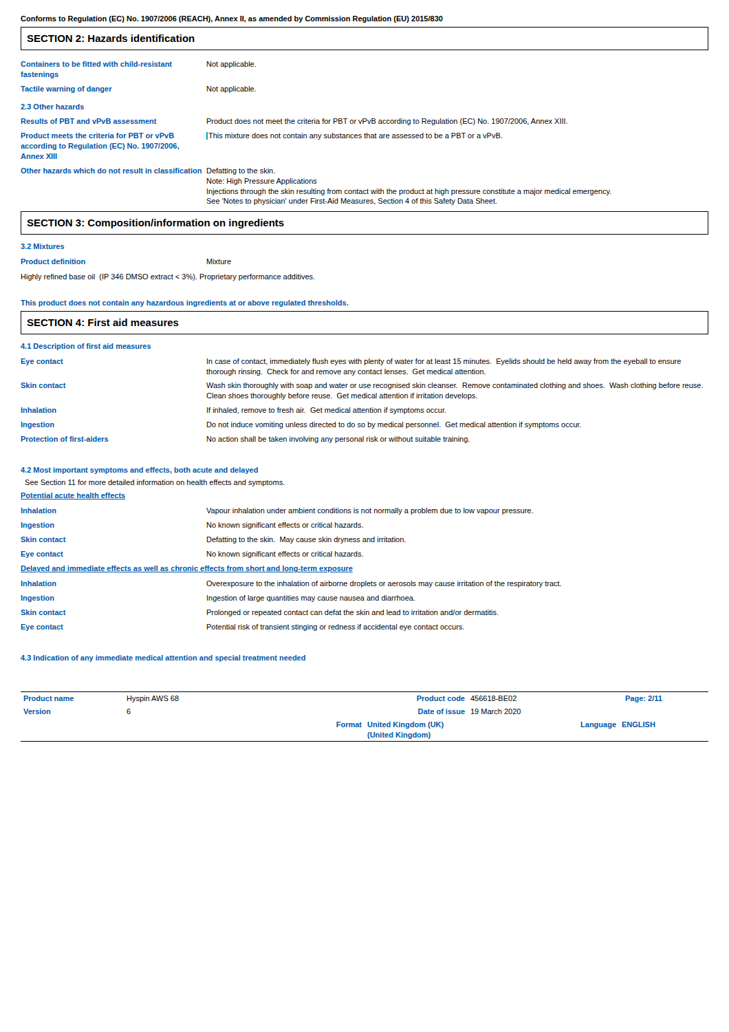Conforms to Regulation (EC) No. 1907/2006 (REACH), Annex II, as amended by Commission Regulation (EU) 2015/830
SECTION 2: Hazards identification
| Containers to be fitted with child-resistant fastenings | Not applicable. |
| Tactile warning of danger | Not applicable. |
2.3 Other hazards
| Results of PBT and vPvB assessment | Product does not meet the criteria for PBT or vPvB according to Regulation (EC) No. 1907/2006, Annex XIII. |
| Product meets the criteria for PBT or vPvB according to Regulation (EC) No. 1907/2006, Annex XIII | This mixture does not contain any substances that are assessed to be a PBT or a vPvB. |
| Other hazards which do not result in classification | Defatting to the skin. Note: High Pressure Applications Injections through the skin resulting from contact with the product at high pressure constitute a major medical emergency. See 'Notes to physician' under First-Aid Measures, Section 4 of this Safety Data Sheet. |
SECTION 3: Composition/information on ingredients
3.2 Mixtures
| Product definition | Mixture |
Highly refined base oil (IP 346 DMSO extract < 3%). Proprietary performance additives.
This product does not contain any hazardous ingredients at or above regulated thresholds.
SECTION 4: First aid measures
4.1 Description of first aid measures
| Eye contact | In case of contact, immediately flush eyes with plenty of water for at least 15 minutes. Eyelids should be held away from the eyeball to ensure thorough rinsing. Check for and remove any contact lenses. Get medical attention. |
| Skin contact | Wash skin thoroughly with soap and water or use recognised skin cleanser. Remove contaminated clothing and shoes. Wash clothing before reuse. Clean shoes thoroughly before reuse. Get medical attention if irritation develops. |
| Inhalation | If inhaled, remove to fresh air. Get medical attention if symptoms occur. |
| Ingestion | Do not induce vomiting unless directed to do so by medical personnel. Get medical attention if symptoms occur. |
| Protection of first-aiders | No action shall be taken involving any personal risk or without suitable training. |
4.2 Most important symptoms and effects, both acute and delayed
See Section 11 for more detailed information on health effects and symptoms.
Potential acute health effects
| Inhalation | Vapour inhalation under ambient conditions is not normally a problem due to low vapour pressure. |
| Ingestion | No known significant effects or critical hazards. |
| Skin contact | Defatting to the skin. May cause skin dryness and irritation. |
| Eye contact | No known significant effects or critical hazards. |
Delayed and immediate effects as well as chronic effects from short and long-term exposure
| Inhalation | Overexposure to the inhalation of airborne droplets or aerosols may cause irritation of the respiratory tract. |
| Ingestion | Ingestion of large quantities may cause nausea and diarrhoea. |
| Skin contact | Prolonged or repeated contact can defat the skin and lead to irritation and/or dermatitis. |
| Eye contact | Potential risk of transient stinging or redness if accidental eye contact occurs. |
4.3 Indication of any immediate medical attention and special treatment needed
| Product name | Hyspin AWS 68 | Product code | 456618-BE02 | Page: 2/11 |
| Version | 6 | Date of issue | 19 March 2020 | |
| | Format | United Kingdom (UK) (United Kingdom) | Language | ENGLISH |